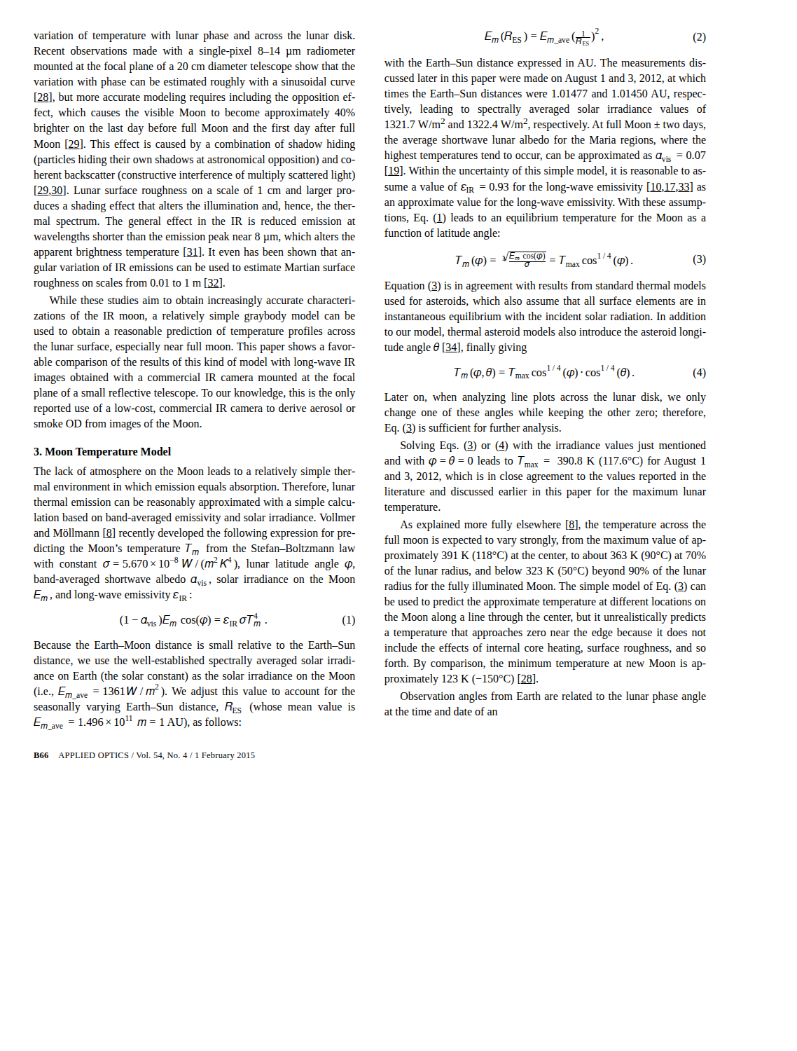variation of temperature with lunar phase and across the lunar disk. Recent observations made with a single-pixel 8–14 µm radiometer mounted at the focal plane of a 20 cm diameter telescope show that the variation with phase can be estimated roughly with a sinusoidal curve [28], but more accurate modeling requires including the opposition effect, which causes the visible Moon to become approximately 40% brighter on the last day before full Moon and the first day after full Moon [29]. This effect is caused by a combination of shadow hiding (particles hiding their own shadows at astronomical opposition) and coherent backscatter (constructive interference of multiply scattered light) [29,30]. Lunar surface roughness on a scale of 1 cm and larger produces a shading effect that alters the illumination and, hence, the thermal spectrum. The general effect in the IR is reduced emission at wavelengths shorter than the emission peak near 8 µm, which alters the apparent brightness temperature [31]. It even has been shown that angular variation of IR emissions can be used to estimate Martian surface roughness on scales from 0.01 to 1 m [32].
While these studies aim to obtain increasingly accurate characterizations of the IR moon, a relatively simple graybody model can be used to obtain a reasonable prediction of temperature profiles across the lunar surface, especially near full moon. This paper shows a favorable comparison of the results of this kind of model with long-wave IR images obtained with a commercial IR camera mounted at the focal plane of a small reflective telescope. To our knowledge, this is the only reported use of a low-cost, commercial IR camera to derive aerosol or smoke OD from images of the Moon.
3. Moon Temperature Model
The lack of atmosphere on the Moon leads to a relatively simple thermal environment in which emission equals absorption. Therefore, lunar thermal emission can be reasonably approximated with a simple calculation based on band-averaged emissivity and solar irradiance. Vollmer and Möllmann [8] recently developed the following expression for predicting the Moon’s temperature Tm from the Stefan–Boltzmann law with constant σ=5.670×10−8W/(m2K4), lunar latitude angle φ, band-averaged shortwave albedo αvis, solar irradiance on the Moon Em, and long-wave emissivity εIR:
(1−αvis) Em cos(φ) = εIR σ Tm4 . (1)
Because the Earth–Moon distance is small relative to the Earth–Sun distance, we use the well-established spectrally averaged solar irradiance on Earth (the solar constant) as the solar irradiance on the Moon (i.e., Em_ave=1361W/m2). We adjust this value to account for the seasonally varying Earth–Sun distance, RES (whose mean value is Em_ave=1.496×1011m=1AU), as follows:
Em (RES) = Em_ave (1RES) 2 , (2)
with the Earth–Sun distance expressed in AU. The measurements discussed later in this paper were made on August 1 and 3, 2012, at which times the Earth–Sun distances were 1.01477 and 1.01450 AU, respectively, leading to spectrally averaged solar irradiance values of 1321.7 W/m2 and 1322.4 W/m2, respectively. At full Moon ± two days, the average shortwave lunar albedo for the Maria regions, where the highest temperatures tend to occur, can be approximated as αvis=0.07 [19]. Within the uncertainty of this simple model, it is reasonable to assume a value of εIR=0.93 for the long-wave emissivity [10,17,33] as an approximate value for the long-wave emissivity. With these assumptions, Eq. (1) leads to an equilibrium temperature for the Moon as a function of latitude angle:
Tm (φ) = Emcos(φ) σ 4 = Tmax cos1/4 (φ) . (3)
Equation (3) is in agreement with results from standard thermal models used for asteroids, which also assume that all surface elements are in instantaneous equilibrium with the incident solar radiation. In addition to our model, thermal asteroid models also introduce the asteroid longitude angle θ [34], finally giving
Tm (φ,θ) = Tmax cos1/4 (φ) ⋅ cos1/4 (θ) . (4)
Later on, when analyzing line plots across the lunar disk, we only change one of these angles while keeping the other zero; therefore, Eq. (3) is sufficient for further analysis.
Solving Eqs. (3) or (4) with the irradiance values just mentioned and with φ=θ=0 leads to Tmax= 390.8 K (117.6°C) for August 1 and 3, 2012, which is in close agreement to the values reported in the literature and discussed earlier in this paper for the maximum lunar temperature.
As explained more fully elsewhere [8], the temperature across the full moon is expected to vary strongly, from the maximum value of approximately 391 K (118°C) at the center, to about 363 K (90°C) at 70% of the lunar radius, and below 323 K (50°C) beyond 90% of the lunar radius for the fully illuminated Moon. The simple model of Eq. (3) can be used to predict the approximate temperature at different locations on the Moon along a line through the center, but it unrealistically predicts a temperature that approaches zero near the edge because it does not include the effects of internal core heating, surface roughness, and so forth. By comparison, the minimum temperature at new Moon is approximately 123 K (−150°C) [28].
Observation angles from Earth are related to the lunar phase angle at the time and date of an
B66 APPLIED OPTICS / Vol. 54, No. 4 / 1 February 2015